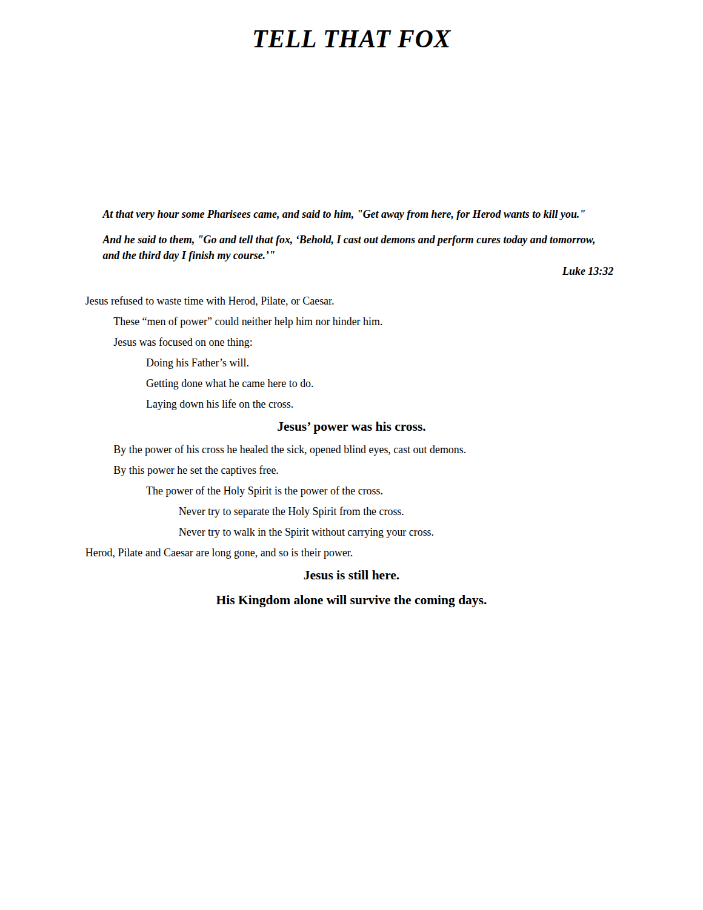TELL THAT FOX
At that very hour some Pharisees came, and said to him, "Get away from here, for Herod wants to kill you."
And he said to them, "Go and tell that fox, ‘Behold, I cast out demons and perform cures today and tomorrow, and the third day I finish my course.’" Luke 13:32
Jesus refused to waste time with Herod, Pilate, or Caesar.
These “men of power” could neither help him nor hinder him.
Jesus was focused on one thing:
Doing his Father’s will.
Getting done what he came here to do.
Laying down his life on the cross.
Jesus’ power was his cross.
By the power of his cross he healed the sick, opened blind eyes, cast out demons.
By this power he set the captives free.
The power of the Holy Spirit is the power of the cross.
Never try to separate the Holy Spirit from the cross.
Never try to walk in the Spirit without carrying your cross.
Herod, Pilate and Caesar are long gone, and so is their power.
Jesus is still here.
His Kingdom alone will survive the coming days.